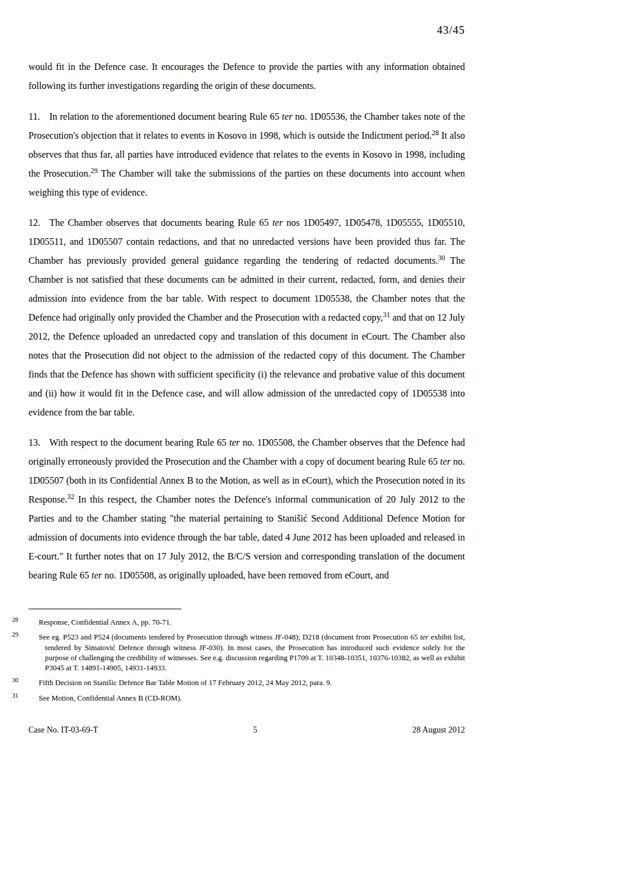43/45
would fit in the Defence case. It encourages the Defence to provide the parties with any information obtained following its further investigations regarding the origin of these documents.
11. In relation to the aforementioned document bearing Rule 65 ter no. 1D05536, the Chamber takes note of the Prosecution's objection that it relates to events in Kosovo in 1998, which is outside the Indictment period.28 It also observes that thus far, all parties have introduced evidence that relates to the events in Kosovo in 1998, including the Prosecution.29 The Chamber will take the submissions of the parties on these documents into account when weighing this type of evidence.
12. The Chamber observes that documents bearing Rule 65 ter nos 1D05497, 1D05478, 1D05555, 1D05510, 1D05511, and 1D05507 contain redactions, and that no unredacted versions have been provided thus far. The Chamber has previously provided general guidance regarding the tendering of redacted documents.30 The Chamber is not satisfied that these documents can be admitted in their current, redacted, form, and denies their admission into evidence from the bar table. With respect to document 1D05538, the Chamber notes that the Defence had originally only provided the Chamber and the Prosecution with a redacted copy,31 and that on 12 July 2012, the Defence uploaded an unredacted copy and translation of this document in eCourt. The Chamber also notes that the Prosecution did not object to the admission of the redacted copy of this document. The Chamber finds that the Defence has shown with sufficient specificity (i) the relevance and probative value of this document and (ii) how it would fit in the Defence case, and will allow admission of the unredacted copy of 1D05538 into evidence from the bar table.
13. With respect to the document bearing Rule 65 ter no. 1D05508, the Chamber observes that the Defence had originally erroneously provided the Prosecution and the Chamber with a copy of document bearing Rule 65 ter no. 1D05507 (both in its Confidential Annex B to the Motion, as well as in eCourt), which the Prosecution noted in its Response.32 In this respect, the Chamber notes the Defence's informal communication of 20 July 2012 to the Parties and to the Chamber stating "the material pertaining to Stanišić Second Additional Defence Motion for admission of documents into evidence through the bar table, dated 4 June 2012 has been uploaded and released in E-court." It further notes that on 17 July 2012, the B/C/S version and corresponding translation of the document bearing Rule 65 ter no. 1D05508, as originally uploaded, have been removed from eCourt, and
28 Response, Confidential Annex A, pp. 70-71.
29 See eg. P523 and P524 (documents tendered by Prosecution through witness JF-048); D218 (document from Prosecution 65 ter exhibit list, tendered by Simatović Defence through witness JF-030). In most cases, the Prosecution has introduced such evidence solely for the purpose of challenging the credibility of witnesses. See e.g. discussion regarding P1709 at T. 10348-10351, 10376-10382, as well as exhibit P3045 at T. 14891-14905, 14931-14933.
30 Fifth Decision on Stanišic Defence Bar Table Motion of 17 February 2012, 24 May 2012, para. 9.
31 See Motion, Confidential Annex B (CD-ROM).
Case No. IT-03-69-T 5 28 August 2012